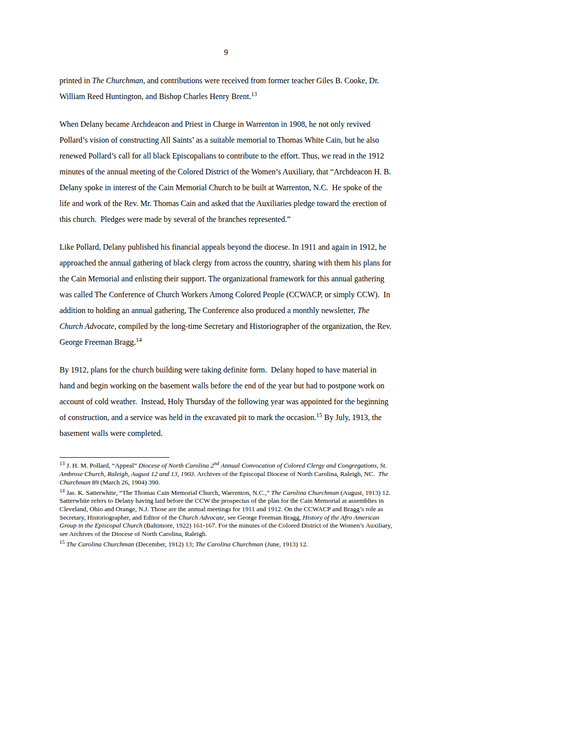9
printed in The Churchman, and contributions were received from former teacher Giles B. Cooke, Dr. William Reed Huntington, and Bishop Charles Henry Brent.13
When Delany became Archdeacon and Priest in Charge in Warrenton in 1908, he not only revived Pollard’s vision of constructing All Saints’ as a suitable memorial to Thomas White Cain, but he also renewed Pollard’s call for all black Episcopalians to contribute to the effort. Thus, we read in the 1912 minutes of the annual meeting of the Colored District of the Women’s Auxiliary, that “Archdeacon H. B. Delany spoke in interest of the Cain Memorial Church to be built at Warrenton, N.C. He spoke of the life and work of the Rev. Mr. Thomas Cain and asked that the Auxiliaries pledge toward the erection of this church. Pledges were made by several of the branches represented.”
Like Pollard, Delany published his financial appeals beyond the diocese. In 1911 and again in 1912, he approached the annual gathering of black clergy from across the country, sharing with them his plans for the Cain Memorial and enlisting their support. The organizational framework for this annual gathering was called The Conference of Church Workers Among Colored People (CCWACP, or simply CCW). In addition to holding an annual gathering, The Conference also produced a monthly newsletter, The Church Advocate, compiled by the long-time Secretary and Historiographer of the organization, the Rev. George Freeman Bragg.14
By 1912, plans for the church building were taking definite form. Delany hoped to have material in hand and begin working on the basement walls before the end of the year but had to postpone work on account of cold weather. Instead, Holy Thursday of the following year was appointed for the beginning of construction, and a service was held in the excavated pit to mark the occasion.15 By July, 1913, the basement walls were completed.
13 J. H. M. Pollard, “Appeal” Diocese of North Carolina 2nd Annual Convocation of Colored Clergy and Congregations, St. Ambrose Church, Raleigh, August 12 and 13, 1903. Archives of the Episcopal Diocese of North Carolina, Raleigh, NC. The Churchman 89 (March 26, 1904) 390.
14 Jas. K. Satterwhite, “The Thomas Cain Memorial Church, Warrenton, N.C.,” The Carolina Churchman (August, 1913) 12. Satterwhite refers to Delany having laid before the CCW the prospectus of the plan for the Cain Memorial at assemblies in Cleveland, Ohio and Orange, N.J. Those are the annual meetings for 1911 and 1912. On the CCWACP and Bragg’s role as Secretary, Historiographer, and Editor of the Church Advocate, see George Freeman Bragg, History of the Afro American Group in the Episcopal Church (Baltimore, 1922) 161-167. For the minutes of the Colored District of the Women’s Auxiliary, see Archives of the Diocese of North Carolina, Raleigh.
15 The Carolina Churchman (December, 1912) 13; The Carolina Churchman (June, 1913) 12.